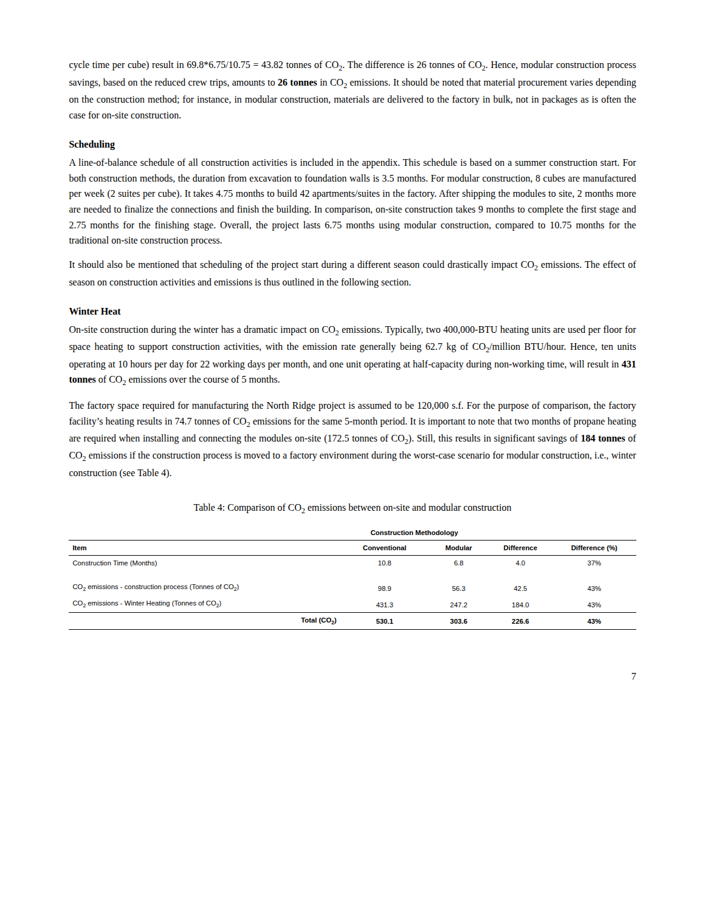cycle time per cube) result in 69.8*6.75/10.75 = 43.82 tonnes of CO2. The difference is 26 tonnes of CO2. Hence, modular construction process savings, based on the reduced crew trips, amounts to 26 tonnes in CO2 emissions. It should be noted that material procurement varies depending on the construction method; for instance, in modular construction, materials are delivered to the factory in bulk, not in packages as is often the case for on-site construction.
Scheduling
A line-of-balance schedule of all construction activities is included in the appendix. This schedule is based on a summer construction start. For both construction methods, the duration from excavation to foundation walls is 3.5 months. For modular construction, 8 cubes are manufactured per week (2 suites per cube). It takes 4.75 months to build 42 apartments/suites in the factory. After shipping the modules to site, 2 months more are needed to finalize the connections and finish the building. In comparison, on-site construction takes 9 months to complete the first stage and 2.75 months for the finishing stage. Overall, the project lasts 6.75 months using modular construction, compared to 10.75 months for the traditional on-site construction process.
It should also be mentioned that scheduling of the project start during a different season could drastically impact CO2 emissions. The effect of season on construction activities and emissions is thus outlined in the following section.
Winter Heat
On-site construction during the winter has a dramatic impact on CO2 emissions. Typically, two 400,000-BTU heating units are used per floor for space heating to support construction activities, with the emission rate generally being 62.7 kg of CO2/million BTU/hour. Hence, ten units operating at 10 hours per day for 22 working days per month, and one unit operating at half-capacity during non-working time, will result in 431 tonnes of CO2 emissions over the course of 5 months.
The factory space required for manufacturing the North Ridge project is assumed to be 120,000 s.f. For the purpose of comparison, the factory facility’s heating results in 74.7 tonnes of CO2 emissions for the same 5-month period. It is important to note that two months of propane heating are required when installing and connecting the modules on-site (172.5 tonnes of CO2). Still, this results in significant savings of 184 tonnes of CO2 emissions if the construction process is moved to a factory environment during the worst-case scenario for modular construction, i.e., winter construction (see Table 4).
Table 4: Comparison of CO2 emissions between on-site and modular construction
| | Construction Methodology | | |
| --- | --- | --- | --- |
| Item | Conventional | Modular | Difference | Difference (%) |
| Construction Time (Months) | 10.8 | 6.8 | 4.0 | 37% |
| CO 2 emissions - construction process (Tonnes of CO 2 ) | 98.9 | 56.3 | 42.5 | 43% |
| CO 2 emissions - Winter Heating (Tonnes of CO 2 ) | 431.3 | 247.2 | 184.0 | 43% |
| Total (CO 2 ) | 530.1 | 303.6 | 226.6 | 43% |
7